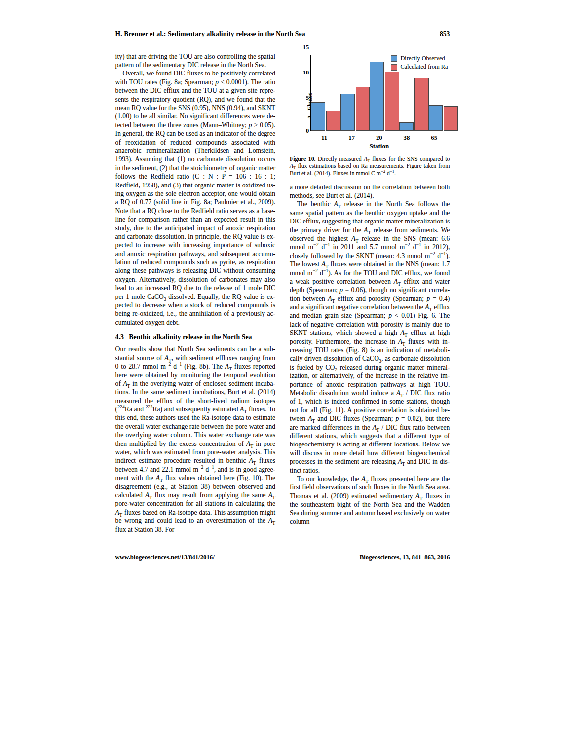H. Brenner et al.: Sedimentary alkalinity release in the North Sea
853
ity) that are driving the TOU are also controlling the spatial pattern of the sedimentary DIC release in the North Sea.
Overall, we found DIC fluxes to be positively correlated with TOU rates (Fig. 8a; Spearman; p < 0.0001). The ratio between the DIC efflux and the TOU at a given site represents the respiratory quotient (RQ), and we found that the mean RQ value for the SNS (0.95), NNS (0.94), and SKNT (1.00) to be all similar. No significant differences were detected between the three zones (Mann–Whitney; p > 0.05). In general, the RQ can be used as an indicator of the degree of reoxidation of reduced compounds associated with anaerobic remineralization (Therkildsen and Lomstein, 1993). Assuming that (1) no carbonate dissolution occurs in the sediment, (2) that the stoichiometry of organic matter follows the Redfield ratio (C : N : P = 106 : 16 : 1; Redfield, 1958), and (3) that organic matter is oxidized using oxygen as the sole electron acceptor, one would obtain a RQ of 0.77 (solid line in Fig. 8a; Paulmier et al., 2009). Note that a RQ close to the Redfield ratio serves as a baseline for comparison rather than an expected result in this study, due to the anticipated impact of anoxic respiration and carbonate dissolution. In principle, the RQ value is expected to increase with increasing importance of suboxic and anoxic respiration pathways, and subsequent accumulation of reduced compounds such as pyrite, as respiration along these pathways is releasing DIC without consuming oxygen. Alternatively, dissolution of carbonates may also lead to an increased RQ due to the release of 1 mole DIC per 1 mole CaCO3 dissolved. Equally, the RQ value is expected to decrease when a stock of reduced compounds is being re-oxidized, i.e., the annihilation of a previously accumulated oxygen debt.
4.3 Benthic alkalinity release in the North Sea
Our results show that North Sea sediments can be a substantial source of AT, with sediment effluxes ranging from 0 to 28.7 mmol m−2 d−1 (Fig. 8b). The AT fluxes reported here were obtained by monitoring the temporal evolution of AT in the overlying water of enclosed sediment incubations. In the same sediment incubations, Burt et al. (2014) measured the efflux of the short-lived radium isotopes (224Ra and 223Ra) and subsequently estimated AT fluxes. To this end, these authors used the Ra-isotope data to estimate the overall water exchange rate between the pore water and the overlying water column. This water exchange rate was then multiplied by the excess concentration of AT in pore water, which was estimated from pore-water analysis. This indirect estimate procedure resulted in benthic AT fluxes between 4.7 and 22.1 mmol m−2 d−1, and is in good agreement with the AT flux values obtained here (Fig. 10). The disagreement (e.g., at Station 38) between observed and calculated AT flux may result from applying the same AT pore-water concentration for all stations in calculating the AT fluxes based on Ra-isotope data. This assumption might be wrong and could lead to an overestimation of the AT flux at Station 38. For
Directly Observed
Calculated from Ra
AT Fluxes
0
5
10
15
1117203865
Station
Figure 10. Directly measured AT fluxes for the SNS compared to AT flux estimations based on Ra measurements. Figure taken from Burt et al. (2014). Fluxes in mmol C m−2 d−1.
a more detailed discussion on the correlation between both methods, see Burt et al. (2014).
The benthic AT release in the North Sea follows the same spatial pattern as the benthic oxygen uptake and the DIC efflux, suggesting that organic matter mineralization is the primary driver for the AT release from sediments. We observed the highest AT release in the SNS (mean: 6.6 mmol m−2 d−1 in 2011 and 5.7 mmol m−2 d−1 in 2012), closely followed by the SKNT (mean: 4.3 mmol m−2 d−1). The lowest AT fluxes were obtained in the NNS (mean: 1.7 mmol m−2 d−1). As for the TOU and DIC efflux, we found a weak positive correlation between AT efflux and water depth (Spearman; p = 0.06), though no significant correlation between AT efflux and porosity (Spearman; p = 0.4) and a significant negative correlation between the AT efflux and median grain size (Spearman; p < 0.01) Fig. 6. The lack of negative correlation with porosity is mainly due to SKNT stations, which showed a high AT efflux at high porosity. Furthermore, the increase in AT fluxes with increasing TOU rates (Fig. 8) is an indication of metabolically driven dissolution of CaCO3, as carbonate dissolution is fueled by CO2 released during organic matter mineralization, or alternatively, of the increase in the relative importance of anoxic respiration pathways at high TOU. Metabolic dissolution would induce a AT / DIC flux ratio of 1, which is indeed confirmed in some stations, though not for all (Fig. 11). A positive correlation is obtained between AT and DIC fluxes (Spearman; p = 0.02), but there are marked differences in the AT / DIC flux ratio between different stations, which suggests that a different type of biogeochemistry is acting at different locations. Below we will discuss in more detail how different biogeochemical processes in the sediment are releasing AT and DIC in distinct ratios.
To our knowledge, the AT fluxes presented here are the first field observations of such fluxes in the North Sea area. Thomas et al. (2009) estimated sedimentary AT fluxes in the southeastern bight of the North Sea and the Wadden Sea during summer and autumn based exclusively on water column
www.biogeosciences.net/13/841/2016/
Biogeosciences, 13, 841–863, 2016